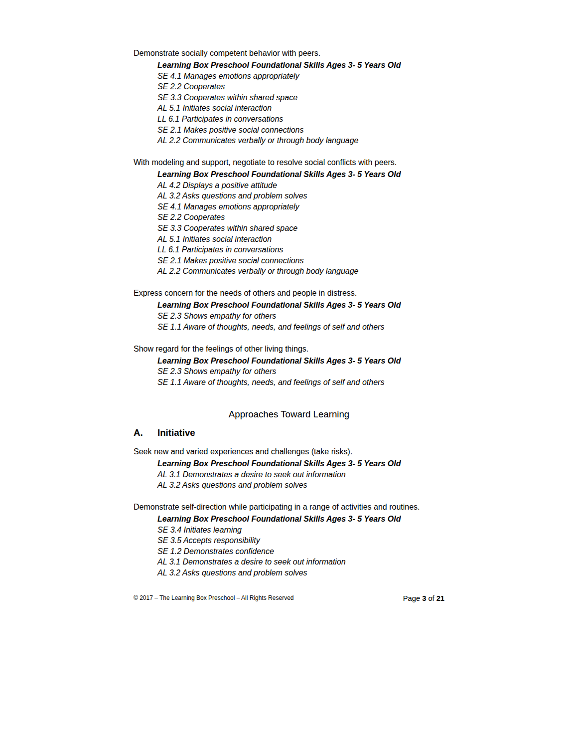Demonstrate socially competent behavior with peers.
Learning Box Preschool Foundational Skills Ages 3- 5 Years Old
SE 4.1 Manages emotions appropriately
SE 2.2 Cooperates
SE 3.3 Cooperates within shared space
AL 5.1 Initiates social interaction
LL 6.1 Participates in conversations
SE 2.1 Makes positive social connections
AL 2.2 Communicates verbally or through body language
With modeling and support, negotiate to resolve social conflicts with peers.
Learning Box Preschool Foundational Skills Ages 3- 5 Years Old
AL 4.2 Displays a positive attitude
AL 3.2 Asks questions and problem solves
SE 4.1 Manages emotions appropriately
SE 2.2 Cooperates
SE 3.3 Cooperates within shared space
AL 5.1 Initiates social interaction
LL 6.1 Participates in conversations
SE 2.1 Makes positive social connections
AL 2.2 Communicates verbally or through body language
Express concern for the needs of others and people in distress.
Learning Box Preschool Foundational Skills Ages 3- 5 Years Old
SE 2.3 Shows empathy for others
SE 1.1 Aware of thoughts, needs, and feelings of self and others
Show regard for the feelings of other living things.
Learning Box Preschool Foundational Skills Ages 3- 5 Years Old
SE 2.3 Shows empathy for others
SE 1.1 Aware of thoughts, needs, and feelings of self and others
Approaches Toward Learning
A. Initiative
Seek new and varied experiences and challenges (take risks).
Learning Box Preschool Foundational Skills Ages 3- 5 Years Old
AL 3.1 Demonstrates a desire to seek out information
AL 3.2 Asks questions and problem solves
Demonstrate self-direction while participating in a range of activities and routines.
Learning Box Preschool Foundational Skills Ages 3- 5 Years Old
SE 3.4 Initiates learning
SE 3.5 Accepts responsibility
SE 1.2 Demonstrates confidence
AL 3.1 Demonstrates a desire to seek out information
AL 3.2 Asks questions and problem solves
© 2017 – The Learning Box Preschool – All Rights Reserved Page 3 of 21